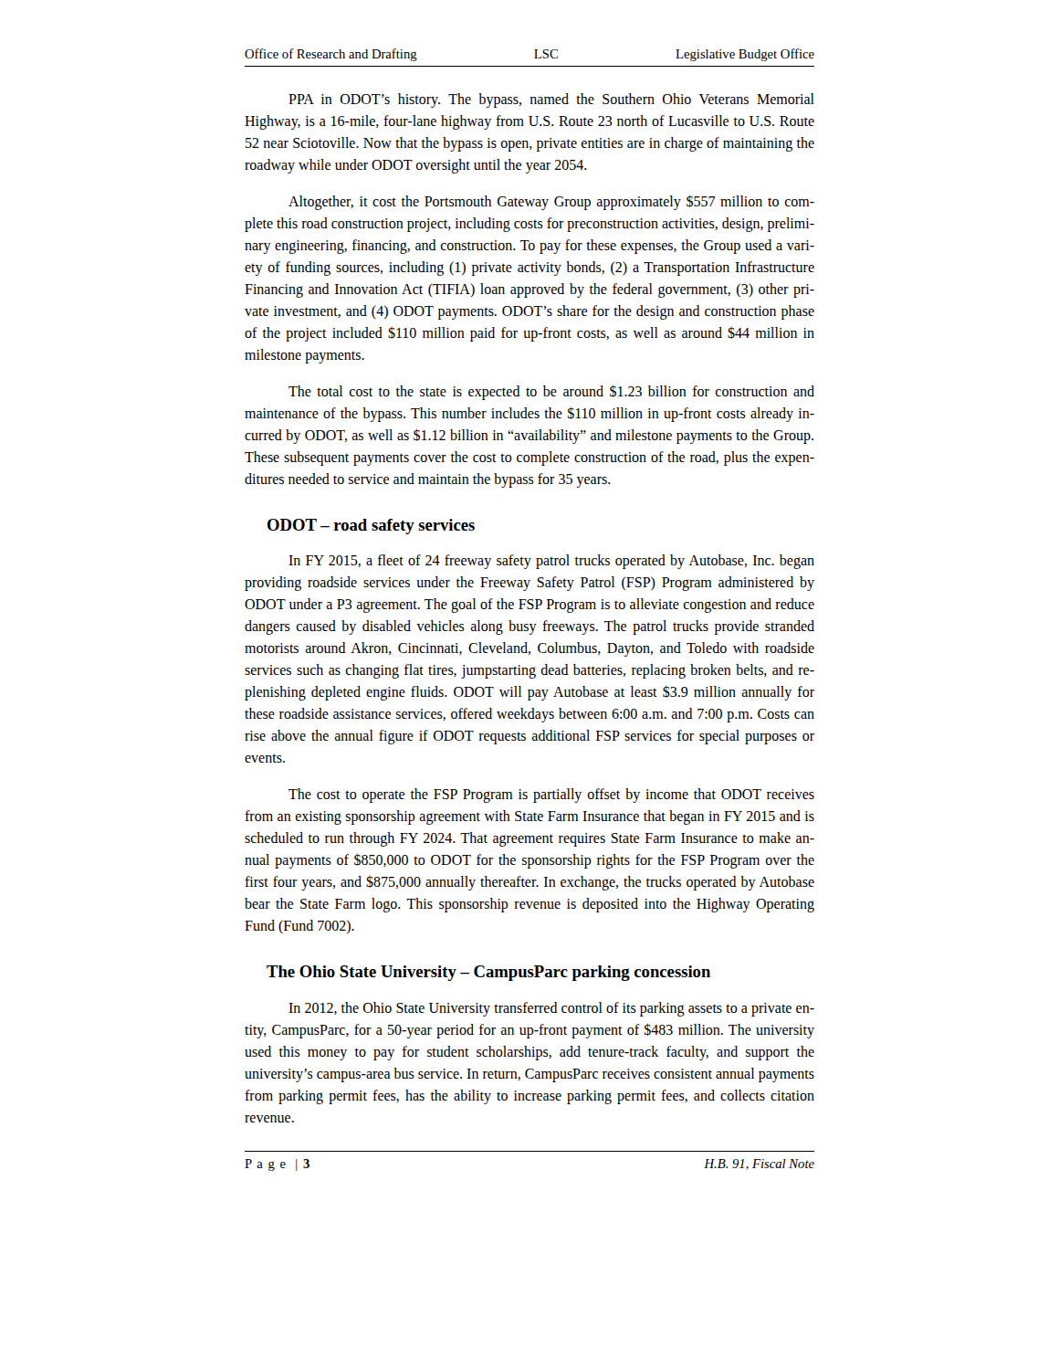Office of Research and Drafting LSC Legislative Budget Office
PPA in ODOT’s history. The bypass, named the Southern Ohio Veterans Memorial Highway, is a 16-mile, four-lane highway from U.S. Route 23 north of Lucasville to U.S. Route 52 near Sciotoville. Now that the bypass is open, private entities are in charge of maintaining the roadway while under ODOT oversight until the year 2054.
Altogether, it cost the Portsmouth Gateway Group approximately $557 million to complete this road construction project, including costs for preconstruction activities, design, preliminary engineering, financing, and construction. To pay for these expenses, the Group used a variety of funding sources, including (1) private activity bonds, (2) a Transportation Infrastructure Financing and Innovation Act (TIFIA) loan approved by the federal government, (3) other private investment, and (4) ODOT payments. ODOT’s share for the design and construction phase of the project included $110 million paid for up-front costs, as well as around $44 million in milestone payments.
The total cost to the state is expected to be around $1.23 billion for construction and maintenance of the bypass. This number includes the $110 million in up-front costs already incurred by ODOT, as well as $1.12 billion in “availability” and milestone payments to the Group. These subsequent payments cover the cost to complete construction of the road, plus the expenditures needed to service and maintain the bypass for 35 years.
ODOT – road safety services
In FY 2015, a fleet of 24 freeway safety patrol trucks operated by Autobase, Inc. began providing roadside services under the Freeway Safety Patrol (FSP) Program administered by ODOT under a P3 agreement. The goal of the FSP Program is to alleviate congestion and reduce dangers caused by disabled vehicles along busy freeways. The patrol trucks provide stranded motorists around Akron, Cincinnati, Cleveland, Columbus, Dayton, and Toledo with roadside services such as changing flat tires, jumpstarting dead batteries, replacing broken belts, and replenishing depleted engine fluids. ODOT will pay Autobase at least $3.9 million annually for these roadside assistance services, offered weekdays between 6:00 a.m. and 7:00 p.m. Costs can rise above the annual figure if ODOT requests additional FSP services for special purposes or events.
The cost to operate the FSP Program is partially offset by income that ODOT receives from an existing sponsorship agreement with State Farm Insurance that began in FY 2015 and is scheduled to run through FY 2024. That agreement requires State Farm Insurance to make annual payments of $850,000 to ODOT for the sponsorship rights for the FSP Program over the first four years, and $875,000 annually thereafter. In exchange, the trucks operated by Autobase bear the State Farm logo. This sponsorship revenue is deposited into the Highway Operating Fund (Fund 7002).
The Ohio State University – CampusParc parking concession
In 2012, the Ohio State University transferred control of its parking assets to a private entity, CampusParc, for a 50-year period for an up-front payment of $483 million. The university used this money to pay for student scholarships, add tenure-track faculty, and support the university’s campus-area bus service. In return, CampusParc receives consistent annual payments from parking permit fees, has the ability to increase parking permit fees, and collects citation revenue.
P a g e | 3 H.B. 91, Fiscal Note